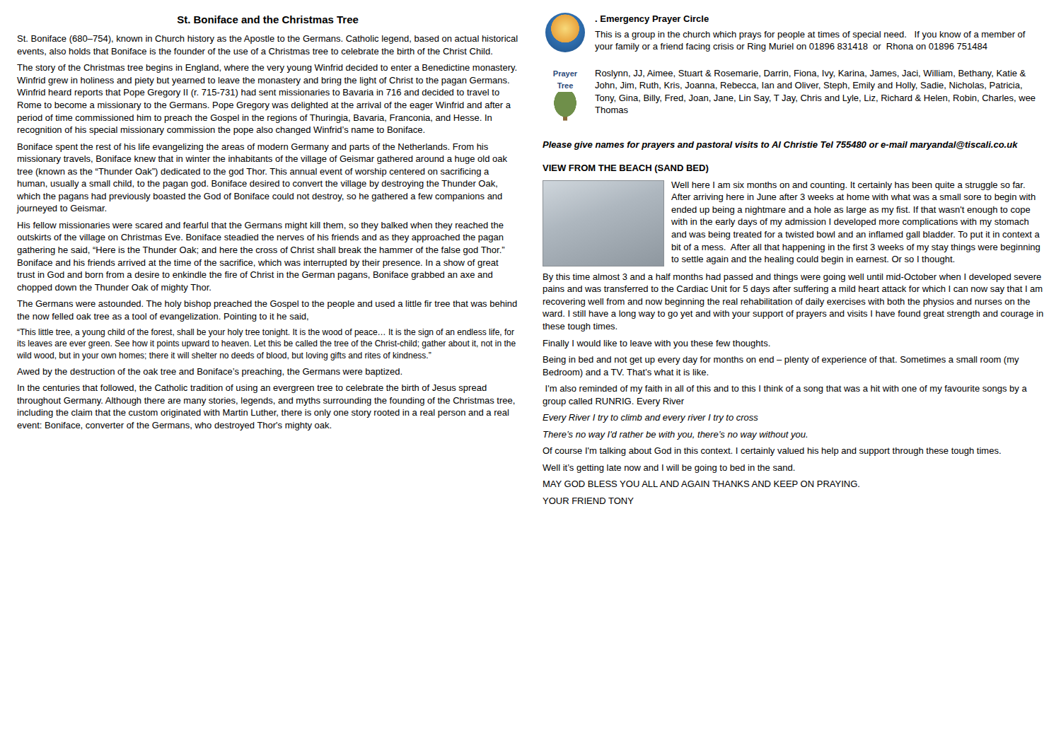St. Boniface and the Christmas Tree
St. Boniface (680–754), known in Church history as the Apostle to the Germans. Catholic legend, based on actual historical events, also holds that Boniface is the founder of the use of a Christmas tree to celebrate the birth of the Christ Child.
The story of the Christmas tree begins in England, where the very young Winfrid decided to enter a Benedictine monastery. Winfrid grew in holiness and piety but yearned to leave the monastery and bring the light of Christ to the pagan Germans. Winfrid heard reports that Pope Gregory II (r. 715-731) had sent missionaries to Bavaria in 716 and decided to travel to Rome to become a missionary to the Germans. Pope Gregory was delighted at the arrival of the eager Winfrid and after a period of time commissioned him to preach the Gospel in the regions of Thuringia, Bavaria, Franconia, and Hesse. In recognition of his special missionary commission the pope also changed Winfrid’s name to Boniface.
Boniface spent the rest of his life evangelizing the areas of modern Germany and parts of the Netherlands. From his missionary travels, Boniface knew that in winter the inhabitants of the village of Geismar gathered around a huge old oak tree (known as the “Thunder Oak”) dedicated to the god Thor. This annual event of worship centered on sacrificing a human, usually a small child, to the pagan god. Boniface desired to convert the village by destroying the Thunder Oak, which the pagans had previously boasted the God of Boniface could not destroy, so he gathered a few companions and journeyed to Geismar.
His fellow missionaries were scared and fearful that the Germans might kill them, so they balked when they reached the outskirts of the village on Christmas Eve. Boniface steadied the nerves of his friends and as they approached the pagan gathering he said, “Here is the Thunder Oak; and here the cross of Christ shall break the hammer of the false god Thor.” Boniface and his friends arrived at the time of the sacrifice, which was interrupted by their presence. In a show of great trust in God and born from a desire to enkindle the fire of Christ in the German pagans, Boniface grabbed an axe and chopped down the Thunder Oak of mighty Thor.
The Germans were astounded. The holy bishop preached the Gospel to the people and used a little fir tree that was behind the now felled oak tree as a tool of evangelization. Pointing to it he said,
“This little tree, a young child of the forest, shall be your holy tree tonight. It is the wood of peace… It is the sign of an endless life, for its leaves are ever green. See how it points upward to heaven. Let this be called the tree of the Christ-child; gather about it, not in the wild wood, but in your own homes; there it will shelter no deeds of blood, but loving gifts and rites of kindness.”
Awed by the destruction of the oak tree and Boniface’s preaching, the Germans were baptized.
In the centuries that followed, the Catholic tradition of using an evergreen tree to celebrate the birth of Jesus spread throughout Germany. Although there are many stories, legends, and myths surrounding the founding of the Christmas tree, including the claim that the custom originated with Martin Luther, there is only one story rooted in a real person and a real event: Boniface, converter of the Germans, who destroyed Thor's mighty oak.
Emergency Prayer Circle
This is a group in the church which prays for people at times of special need. If you know of a member of your family or a friend facing crisis or Ring Muriel on 01896 831418 or Rhona on 01896 751484
Prayer
Tree
Roslynn, JJ, Aimee, Stuart & Rosemarie, Darrin, Fiona, Ivy, Karina, James, Jaci, William, Bethany, Katie & John, Jim, Ruth, Kris, Joanna, Rebecca, Ian and Oliver, Steph, Emily and Holly, Sadie, Nicholas, Patricia, Tony, Gina, Billy, Fred, Joan, Jane, Lin Say, T Jay, Chris and Lyle, Liz, Richard & Helen, Robin, Charles, wee Thomas
Please give names for prayers and pastoral visits to Al Christie Tel 755480 or e-mail maryandal@tiscali.co.uk
VIEW FROM THE BEACH (SAND BED)
Well here I am six months on and counting. It certainly has been quite a struggle so far. After arriving here in June after 3 weeks at home with what was a small sore to begin with ended up being a nightmare and a hole as large as my fist. If that wasn't enough to cope with in the early days of my admission I developed more complications with my stomach and was being treated for a twisted bowl and an inflamed gall bladder. To put it in context a bit of a mess. After all that happening in the first 3 weeks of my stay things were beginning to settle again and the healing could begin in earnest. Or so I thought.
By this time almost 3 and a half months had passed and things were going well until mid-October when I developed severe pains and was transferred to the Cardiac Unit for 5 days after suffering a mild heart attack for which I can now say that I am recovering well from and now beginning the real rehabilitation of daily exercises with both the physios and nurses on the ward. I still have a long way to go yet and with your support of prayers and visits I have found great strength and courage in these tough times.
Finally I would like to leave with you these few thoughts.
Being in bed and not get up every day for months on end – plenty of experience of that. Sometimes a small room (my Bedroom) and a TV. That’s what it is like.
I'm also reminded of my faith in all of this and to this I think of a song that was a hit with one of my favourite songs by a group called RUNRIG. Every River
Every River I try to climb and every river I try to cross
There’s no way I'd rather be with you, there’s no way without you.
Of course I'm talking about God in this context. I certainly valued his help and support through these tough times.
Well it’s getting late now and I will be going to bed in the sand.
MAY GOD BLESS YOU ALL AND AGAIN THANKS AND KEEP ON PRAYING.
YOUR FRIEND TONY